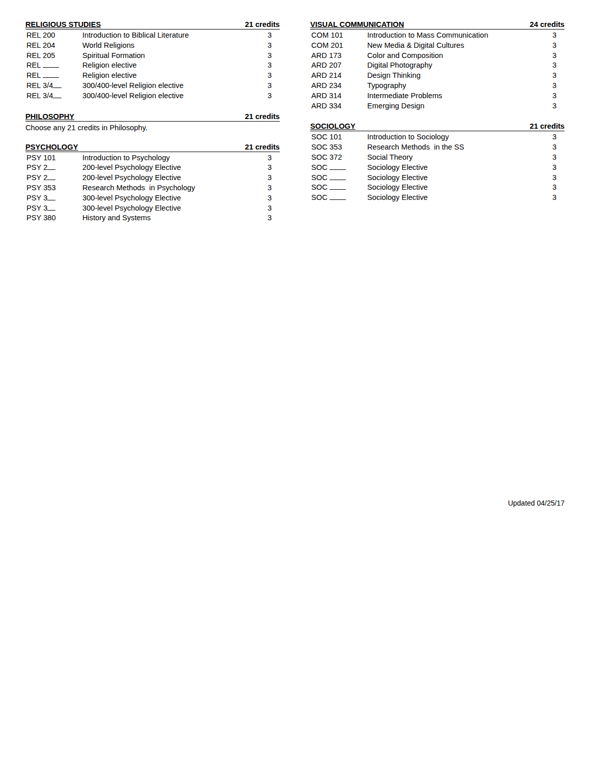RELIGIOUS STUDIES 21 credits
| REL 200 | Introduction to Biblical Literature | 3 |
| REL 204 | World Religions | 3 |
| REL 205 | Spiritual Formation | 3 |
| REL | Religion elective | 3 |
| REL | Religion elective | 3 |
| REL 3/4 | 300/400-level Religion elective | 3 |
| REL 3/4 | 300/400-level Religion elective | 3 |
PHILOSOPHY 21 credits
Choose any 21 credits in Philosophy.
PSYCHOLOGY 21 credits
| PSY 101 | Introduction to Psychology | 3 |
| PSY 2 | 200-level Psychology Elective | 3 |
| PSY 2 | 200-level Psychology Elective | 3 |
| PSY 353 | Research Methods in Psychology | 3 |
| PSY 3 | 300-level Psychology Elective | 3 |
| PSY 3 | 300-level Psychology Elective | 3 |
| PSY 380 | History and Systems | 3 |
VISUAL COMMUNICATION 24 credits
| COM 101 | Introduction to Mass Communication | 3 |
| COM 201 | New Media & Digital Cultures | 3 |
| ARD 173 | Color and Composition | 3 |
| ARD 207 | Digital Photography | 3 |
| ARD 214 | Design Thinking | 3 |
| ARD 234 | Typography | 3 |
| ARD 314 | Intermediate Problems | 3 |
| ARD 334 | Emerging Design | 3 |
SOCIOLOGY 21 credits
| SOC 101 | Introduction to Sociology | 3 |
| SOC 353 | Research Methods in the SS | 3 |
| SOC 372 | Social Theory | 3 |
| SOC | Sociology Elective | 3 |
| SOC | Sociology Elective | 3 |
| SOC | Sociology Elective | 3 |
| SOC | Sociology Elective | 3 |
Updated 04/25/17